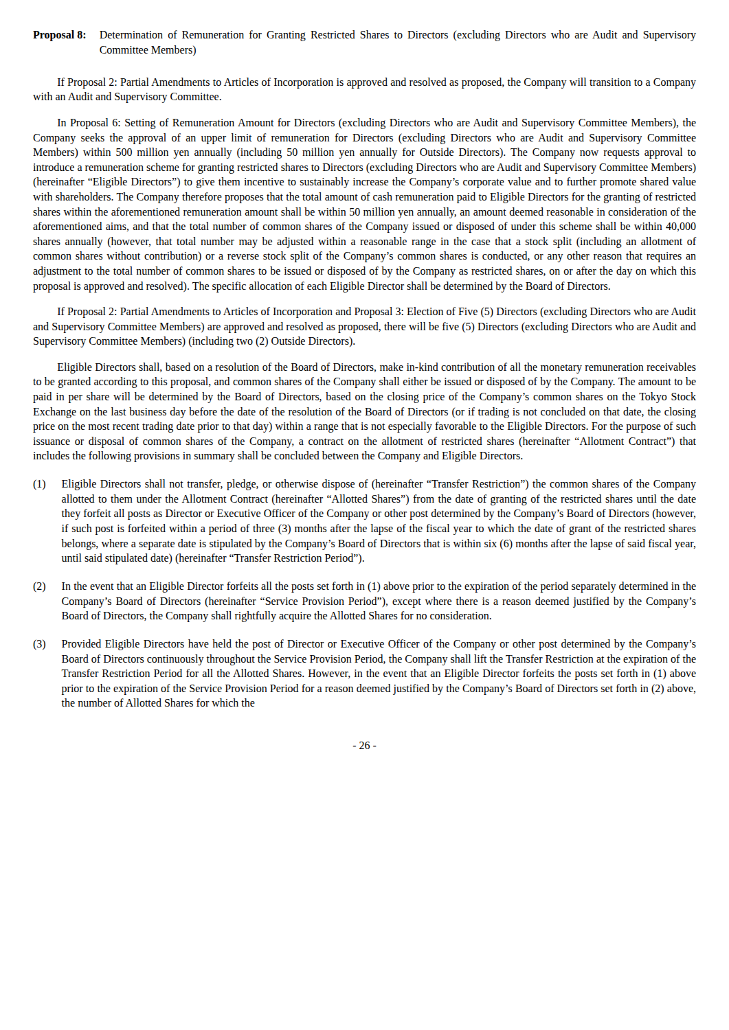Proposal 8:
Determination of Remuneration for Granting Restricted Shares to Directors (excluding Directors who are Audit and Supervisory Committee Members)
If Proposal 2: Partial Amendments to Articles of Incorporation is approved and resolved as proposed, the Company will transition to a Company with an Audit and Supervisory Committee.
In Proposal 6: Setting of Remuneration Amount for Directors (excluding Directors who are Audit and Supervisory Committee Members), the Company seeks the approval of an upper limit of remuneration for Directors (excluding Directors who are Audit and Supervisory Committee Members) within 500 million yen annually (including 50 million yen annually for Outside Directors). The Company now requests approval to introduce a remuneration scheme for granting restricted shares to Directors (excluding Directors who are Audit and Supervisory Committee Members) (hereinafter “Eligible Directors”) to give them incentive to sustainably increase the Company’s corporate value and to further promote shared value with shareholders. The Company therefore proposes that the total amount of cash remuneration paid to Eligible Directors for the granting of restricted shares within the aforementioned remuneration amount shall be within 50 million yen annually, an amount deemed reasonable in consideration of the aforementioned aims, and that the total number of common shares of the Company issued or disposed of under this scheme shall be within 40,000 shares annually (however, that total number may be adjusted within a reasonable range in the case that a stock split (including an allotment of common shares without contribution) or a reverse stock split of the Company’s common shares is conducted, or any other reason that requires an adjustment to the total number of common shares to be issued or disposed of by the Company as restricted shares, on or after the day on which this proposal is approved and resolved). The specific allocation of each Eligible Director shall be determined by the Board of Directors.
If Proposal 2: Partial Amendments to Articles of Incorporation and Proposal 3: Election of Five (5) Directors (excluding Directors who are Audit and Supervisory Committee Members) are approved and resolved as proposed, there will be five (5) Directors (excluding Directors who are Audit and Supervisory Committee Members) (including two (2) Outside Directors).
Eligible Directors shall, based on a resolution of the Board of Directors, make in-kind contribution of all the monetary remuneration receivables to be granted according to this proposal, and common shares of the Company shall either be issued or disposed of by the Company. The amount to be paid in per share will be determined by the Board of Directors, based on the closing price of the Company’s common shares on the Tokyo Stock Exchange on the last business day before the date of the resolution of the Board of Directors (or if trading is not concluded on that date, the closing price on the most recent trading date prior to that day) within a range that is not especially favorable to the Eligible Directors. For the purpose of such issuance or disposal of common shares of the Company, a contract on the allotment of restricted shares (hereinafter “Allotment Contract”) that includes the following provisions in summary shall be concluded between the Company and Eligible Directors.
(1) Eligible Directors shall not transfer, pledge, or otherwise dispose of (hereinafter “Transfer Restriction”) the common shares of the Company allotted to them under the Allotment Contract (hereinafter “Allotted Shares”) from the date of granting of the restricted shares until the date they forfeit all posts as Director or Executive Officer of the Company or other post determined by the Company’s Board of Directors (however, if such post is forfeited within a period of three (3) months after the lapse of the fiscal year to which the date of grant of the restricted shares belongs, where a separate date is stipulated by the Company’s Board of Directors that is within six (6) months after the lapse of said fiscal year, until said stipulated date) (hereinafter “Transfer Restriction Period”).
(2) In the event that an Eligible Director forfeits all the posts set forth in (1) above prior to the expiration of the period separately determined in the Company’s Board of Directors (hereinafter “Service Provision Period”), except where there is a reason deemed justified by the Company’s Board of Directors, the Company shall rightfully acquire the Allotted Shares for no consideration.
(3) Provided Eligible Directors have held the post of Director or Executive Officer of the Company or other post determined by the Company’s Board of Directors continuously throughout the Service Provision Period, the Company shall lift the Transfer Restriction at the expiration of the Transfer Restriction Period for all the Allotted Shares. However, in the event that an Eligible Director forfeits the posts set forth in (1) above prior to the expiration of the Service Provision Period for a reason deemed justified by the Company’s Board of Directors set forth in (2) above, the number of Allotted Shares for which the
- 26 -